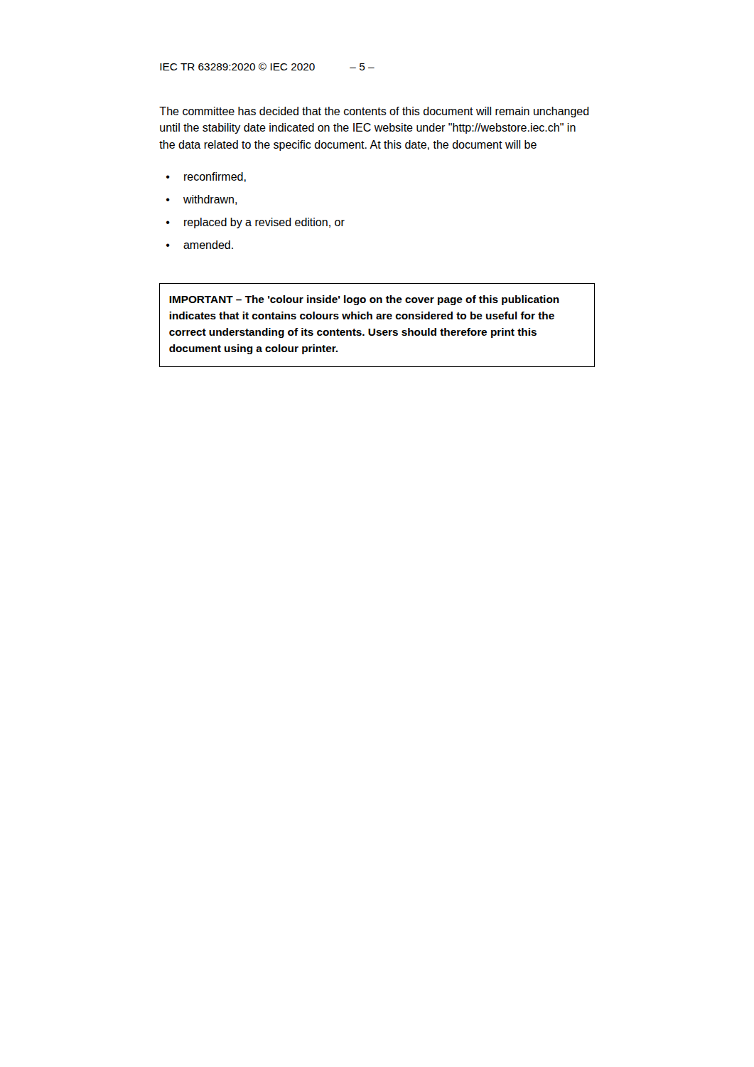IEC TR 63289:2020 © IEC 2020 – 5 –
The committee has decided that the contents of this document will remain unchanged until the stability date indicated on the IEC website under "http://webstore.iec.ch" in the data related to the specific document. At this date, the document will be
reconfirmed,
withdrawn,
replaced by a revised edition, or
amended.
IMPORTANT – The 'colour inside' logo on the cover page of this publication indicates that it contains colours which are considered to be useful for the correct understanding of its contents. Users should therefore print this document using a colour printer.